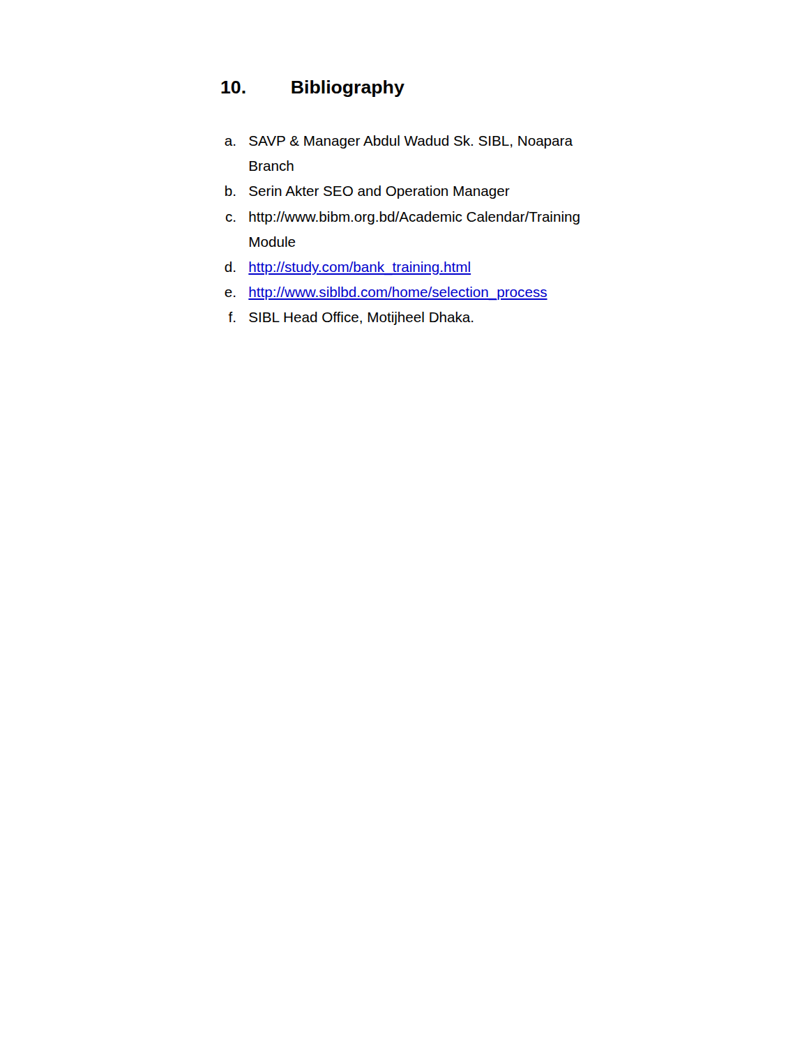10. Bibliography
SAVP & Manager Abdul Wadud Sk. SIBL, Noapara Branch
Serin Akter SEO and Operation Manager
http://www.bibm.org.bd/Academic Calendar/Training Module
http://study.com/bank_training.html
http://www.siblbd.com/home/selection_process
SIBL Head Office, Motijheel Dhaka.